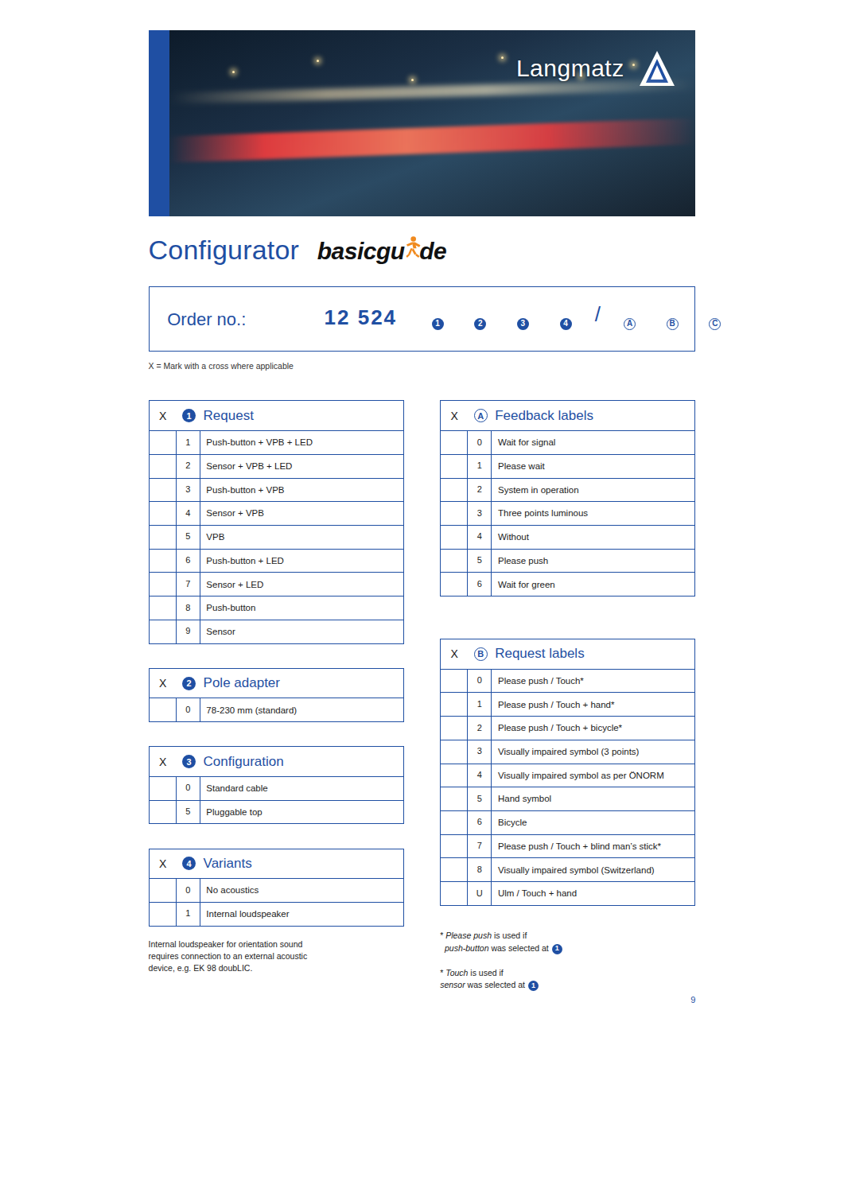Langmatz
Configurator
basicgu de
Order no.: 12 524 1 2 3 4 / A B C
X = Mark with a cross where applicable
X
1 Request
| | 1 | Push-button + VPB + LED |
| | 2 | Sensor + VPB + LED |
| | 3 | Push-button + VPB |
| | 4 | Sensor + VPB |
| | 5 | VPB |
| | 6 | Push-button + LED |
| | 7 | Sensor + LED |
| | 8 | Push-button |
| | 9 | Sensor |
X
2 Pole adapter
| | 0 | 78-230 mm (standard) |
X
3 Configuration
| | 0 | Standard cable |
| | 5 | Pluggable top |
X
4 Variants
| | 0 | No acoustics |
| | 1 | Internal loudspeaker |
Internal loudspeaker for orientation sound requires connection to an external acoustic device, e.g. EK 98 doubLIC.
X
AFeedback labels
| | 0 | Wait for signal |
| | 1 | Please wait |
| | 2 | System in operation |
| | 3 | Three points luminous |
| | 4 | Without |
| | 5 | Please push |
| | 6 | Wait for green |
X
BRequest labels
| | 0 | Please push / Touch* |
| | 1 | Please push / Touch + hand* |
| | 2 | Please push / Touch + bicycle* |
| | 3 | Visually impaired symbol (3 points) |
| | 4 | Visually impaired symbol as per ÖNORM |
| | 5 | Hand symbol |
| | 6 | Bicycle |
| | 7 | Please push / Touch + blind man’s stick* |
| | 8 | Visually impaired symbol (Switzerland) |
| | U | Ulm / Touch + hand |
* Please push is used if
push-button was selected at 1
* Touch is used if
sensor was selected at 1
9